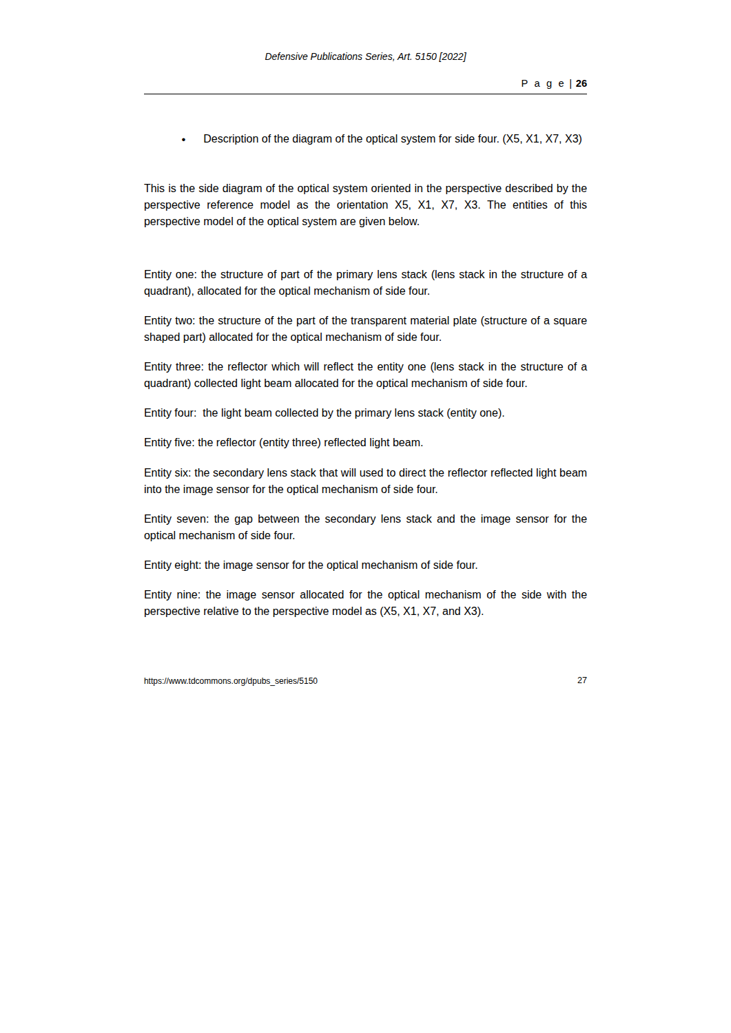Defensive Publications Series, Art. 5150 [2022]
P a g e | 26
Description of the diagram of the optical system for side four. (X5, X1, X7, X3)
This is the side diagram of the optical system oriented in the perspective described by the perspective reference model as the orientation X5, X1, X7, X3. The entities of this perspective model of the optical system are given below.
Entity one: the structure of part of the primary lens stack (lens stack in the structure of a quadrant), allocated for the optical mechanism of side four.
Entity two: the structure of the part of the transparent material plate (structure of a square shaped part) allocated for the optical mechanism of side four.
Entity three: the reflector which will reflect the entity one (lens stack in the structure of a quadrant) collected light beam allocated for the optical mechanism of side four.
Entity four: the light beam collected by the primary lens stack (entity one).
Entity five: the reflector (entity three) reflected light beam.
Entity six: the secondary lens stack that will used to direct the reflector reflected light beam into the image sensor for the optical mechanism of side four.
Entity seven: the gap between the secondary lens stack and the image sensor for the optical mechanism of side four.
Entity eight: the image sensor for the optical mechanism of side four.
Entity nine: the image sensor allocated for the optical mechanism of the side with the perspective relative to the perspective model as (X5, X1, X7, and X3).
https://www.tdcommons.org/dpubs_series/5150 27